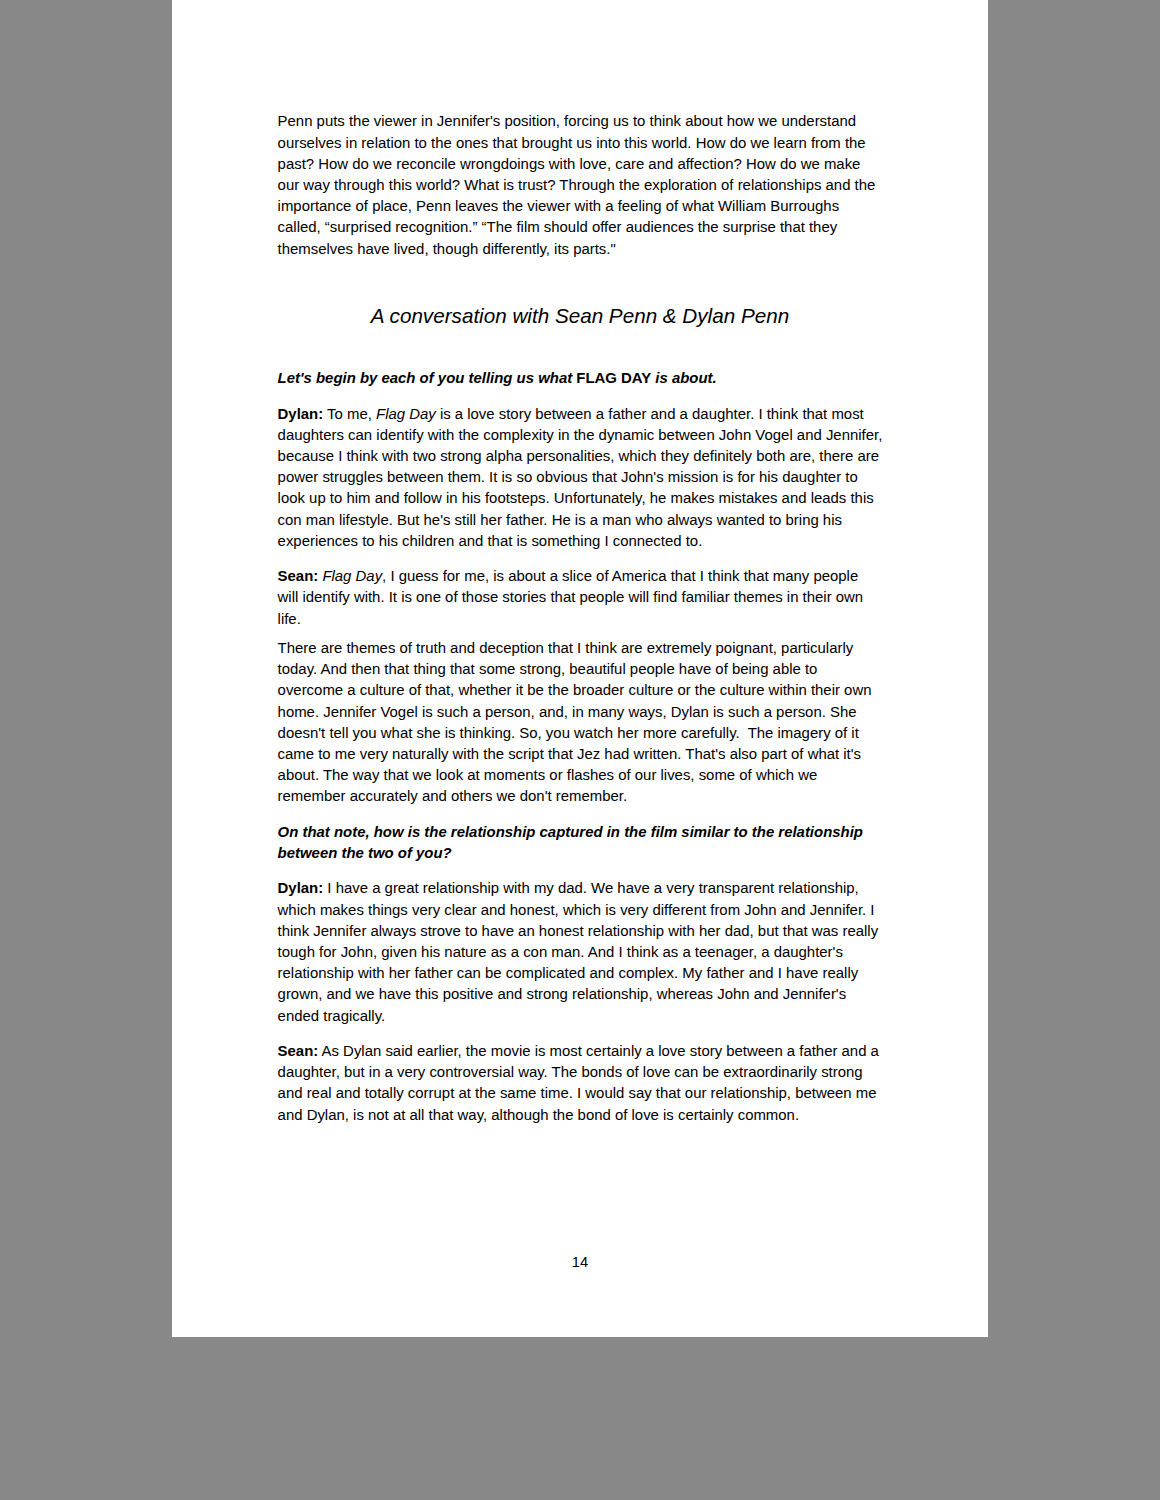Penn puts the viewer in Jennifer's position, forcing us to think about how we understand ourselves in relation to the ones that brought us into this world. How do we learn from the past? How do we reconcile wrongdoings with love, care and affection? How do we make our way through this world? What is trust? Through the exploration of relationships and the importance of place, Penn leaves the viewer with a feeling of what William Burroughs called, “surprised recognition.” “The film should offer audiences the surprise that they themselves have lived, though differently, its parts."
A conversation with Sean Penn & Dylan Penn
Let's begin by each of you telling us what FLAG DAY is about.
Dylan: To me, Flag Day is a love story between a father and a daughter. I think that most daughters can identify with the complexity in the dynamic between John Vogel and Jennifer, because I think with two strong alpha personalities, which they definitely both are, there are power struggles between them. It is so obvious that John's mission is for his daughter to look up to him and follow in his footsteps. Unfortunately, he makes mistakes and leads this con man lifestyle. But he's still her father. He is a man who always wanted to bring his experiences to his children and that is something I connected to.
Sean: Flag Day, I guess for me, is about a slice of America that I think that many people will identify with. It is one of those stories that people will find familiar themes in their own life.
There are themes of truth and deception that I think are extremely poignant, particularly today. And then that thing that some strong, beautiful people have of being able to overcome a culture of that, whether it be the broader culture or the culture within their own home. Jennifer Vogel is such a person, and, in many ways, Dylan is such a person. She doesn't tell you what she is thinking. So, you watch her more carefully. The imagery of it came to me very naturally with the script that Jez had written. That's also part of what it's about. The way that we look at moments or flashes of our lives, some of which we remember accurately and others we don't remember.
On that note, how is the relationship captured in the film similar to the relationship between the two of you?
Dylan: I have a great relationship with my dad. We have a very transparent relationship, which makes things very clear and honest, which is very different from John and Jennifer. I think Jennifer always strove to have an honest relationship with her dad, but that was really tough for John, given his nature as a con man. And I think as a teenager, a daughter's relationship with her father can be complicated and complex. My father and I have really grown, and we have this positive and strong relationship, whereas John and Jennifer's ended tragically.
Sean: As Dylan said earlier, the movie is most certainly a love story between a father and a daughter, but in a very controversial way. The bonds of love can be extraordinarily strong and real and totally corrupt at the same time. I would say that our relationship, between me and Dylan, is not at all that way, although the bond of love is certainly common.
14